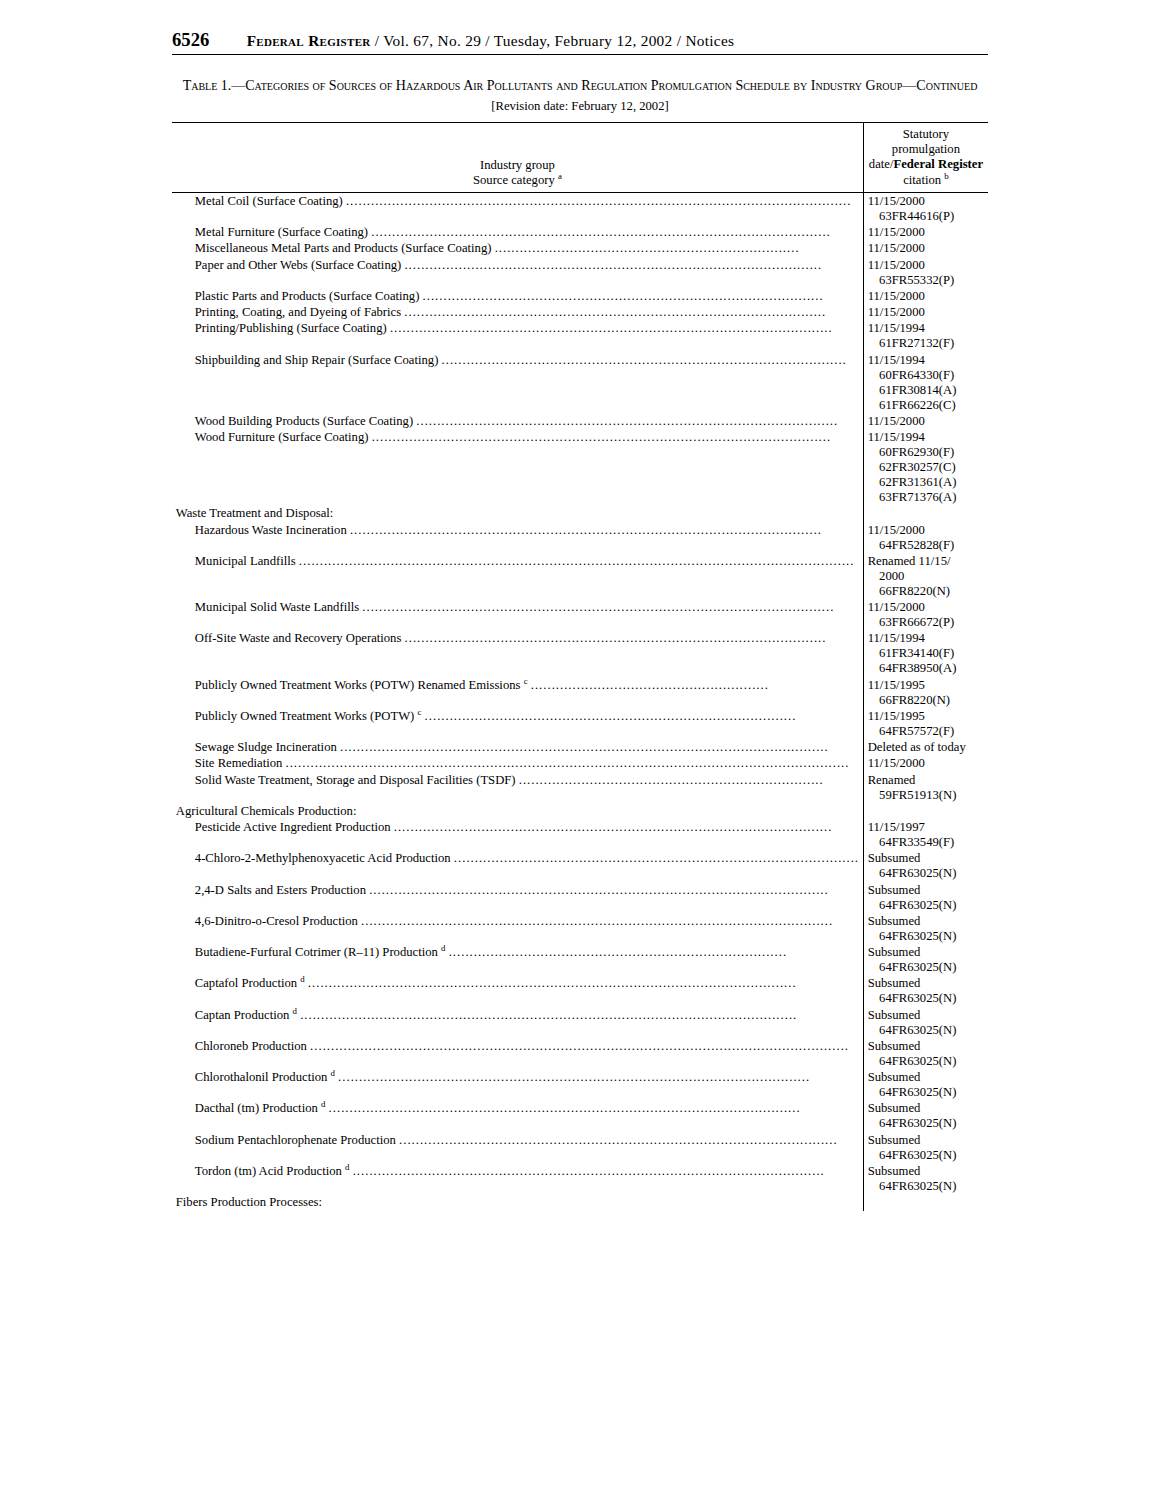6526 Federal Register / Vol. 67, No. 29 / Tuesday, February 12, 2002 / Notices
Table 1.—Categories of Sources of Hazardous Air Pollutants and Regulation Promulgation Schedule by Industry Group—Continued
[Revision date: February 12, 2002]
| Industry group Source category a | Statutory promulgation date/ Federal Register citation b |
| --- | --- |
| Metal Coil (Surface Coating) ......................................................................................................................... | 11/15/2000 63FR44616(P) |
| Metal Furniture (Surface Coating) .............................................................................................................. | 11/15/2000 |
| Miscellaneous Metal Parts and Products (Surface Coating) ......................................................................... | 11/15/2000 |
| Paper and Other Webs (Surface Coating) .................................................................................................... | 11/15/2000 63FR55332(P) |
| Plastic Parts and Products (Surface Coating) ................................................................................................ | 11/15/2000 |
| Printing, Coating, and Dyeing of Fabrics ..................................................................................................... | 11/15/2000 |
| Printing/Publishing (Surface Coating) .......................................................................................................... | 11/15/1994 61FR27132(F) |
| Shipbuilding and Ship Repair (Surface Coating) ................................................................................................. | 11/15/1994 60FR64330(F) 61FR30814(A) 61FR66226(C) |
| Wood Building Products (Surface Coating) ..................................................................................................... | 11/15/2000 |
| Wood Furniture (Surface Coating) .............................................................................................................. | 11/15/1994 60FR62930(F) 62FR30257(C) 62FR31361(A) 63FR71376(A) |
| Waste Treatment and Disposal: | |
| Hazardous Waste Incineration ................................................................................................................. | 11/15/2000 64FR52828(F) |
| Municipal Landfills ..................................................................................................................................... | Renamed 11/15/ 2000 66FR8220(N) |
| Municipal Solid Waste Landfills ................................................................................................................. | 11/15/2000 63FR66672(P) |
| Off-Site Waste and Recovery Operations ..................................................................................................... | 11/15/1994 61FR34140(F) 64FR38950(A) |
| Publicly Owned Treatment Works (POTW) Renamed Emissions c ......................................................... | 11/15/1995 66FR8220(N) |
| Publicly Owned Treatment Works (POTW) c ......................................................................................... | 11/15/1995 64FR57572(F) |
| Sewage Sludge Incineration ..................................................................................................................... | Deleted as of today |
| Site Remediation ....................................................................................................................................... | 11/15/2000 |
| Solid Waste Treatment, Storage and Disposal Facilities (TSDF) ......................................................................... | Renamed 59FR51913(N) |
| Agricultural Chemicals Production: | |
| Pesticide Active Ingredient Production ......................................................................................................... | 11/15/1997 64FR33549(F) |
| 4-Chloro-2-Methylphenoxyacetic Acid Production ................................................................................................. | Subsumed 64FR63025(N) |
| 2,4-D Salts and Esters Production .............................................................................................................. | Subsumed 64FR63025(N) |
| 4,6-Dinitro-o-Cresol Production ................................................................................................................. | Subsumed 64FR63025(N) |
| Butadiene-Furfural Cotrimer (R–11) Production d ................................................................................. | Subsumed 64FR63025(N) |
| Captafol Production d ..................................................................................................................... | Subsumed 64FR63025(N) |
| Captan Production d ....................................................................................................................... | Subsumed 64FR63025(N) |
| Chloroneb Production ................................................................................................................................. | Subsumed 64FR63025(N) |
| Chlorothalonil Production d ................................................................................................................. | Subsumed 64FR63025(N) |
| Dacthal (tm) Production d ................................................................................................................. | Subsumed 64FR63025(N) |
| Sodium Pentachlorophenate Production ......................................................................................................... | Subsumed 64FR63025(N) |
| Tordon (tm) Acid Production d ................................................................................................................. | Subsumed 64FR63025(N) |
| Fibers Production Processes: | |